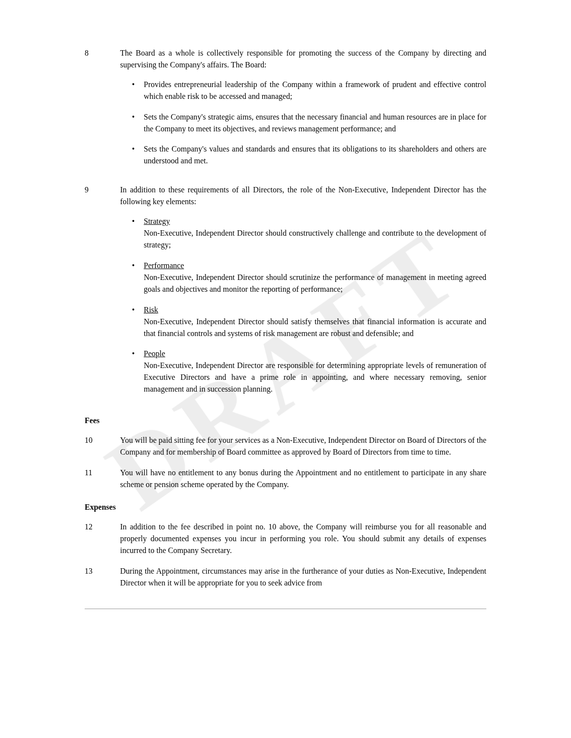DRAFT
8
The Board as a whole is collectively responsible for promoting the success of the Company by directing and supervising the Company's affairs. The Board:
• Provides entrepreneurial leadership of the Company within a framework of prudent and effective control which enable risk to be accessed and managed;
• Sets the Company's strategic aims, ensures that the necessary financial and human resources are in place for the Company to meet its objectives, and reviews management performance; and
• Sets the Company's values and standards and ensures that its obligations to its shareholders and others are understood and met.
9
In addition to these requirements of all Directors, the role of the Non-Executive, Independent Director has the following key elements:
• Strategy Non-Executive, Independent Director should constructively challenge and contribute to the development of strategy;
• Performance Non-Executive, Independent Director should scrutinize the performance of management in meeting agreed goals and objectives and monitor the reporting of performance;
• Risk Non-Executive, Independent Director should satisfy themselves that financial information is accurate and that financial controls and systems of risk management are robust and defensible; and
• People Non-Executive, Independent Director are responsible for determining appropriate levels of remuneration of Executive Directors and have a prime role in appointing, and where necessary removing, senior management and in succession planning.
Fees
10
You will be paid sitting fee for your services as a Non-Executive, Independent Director on Board of Directors of the Company and for membership of Board committee as approved by Board of Directors from time to time.
11
You will have no entitlement to any bonus during the Appointment and no entitlement to participate in any share scheme or pension scheme operated by the Company.
Expenses
12
In addition to the fee described in point no. 10 above, the Company will reimburse you for all reasonable and properly documented expenses you incur in performing you role. You should submit any details of expenses incurred to the Company Secretary.
13
During the Appointment, circumstances may arise in the furtherance of your duties as Non-Executive, Independent Director when it will be appropriate for you to seek advice from